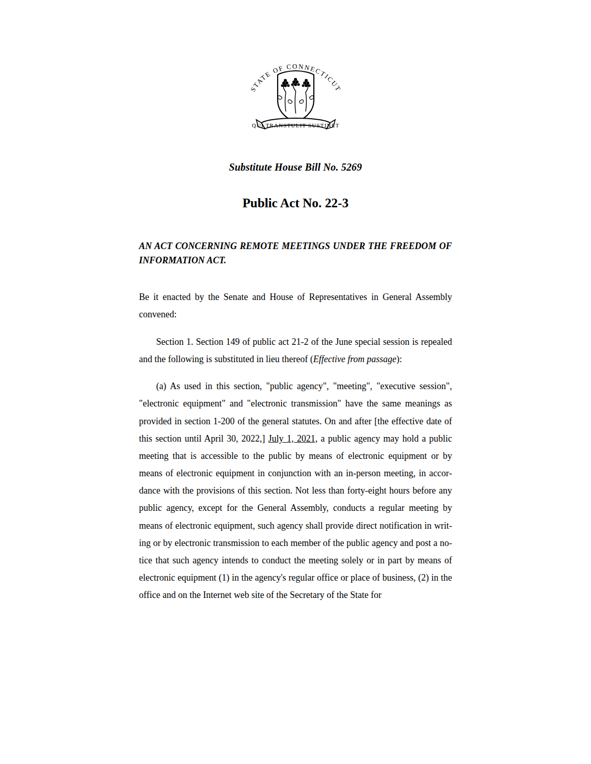STATE OF CONNECTICUT QUI TRANSTULIT SUSTINET
Substitute House Bill No. 5269
Public Act No. 22-3
AN ACT CONCERNING REMOTE MEETINGS UNDER THE FREEDOM OF INFORMATION ACT.
Be it enacted by the Senate and House of Representatives in General Assembly convened:
Section 1. Section 149 of public act 21-2 of the June special session is repealed and the following is substituted in lieu thereof (Effective from passage):
(a) As used in this section, "public agency", "meeting", "executive session", "electronic equipment" and "electronic transmission" have the same meanings as provided in section 1-200 of the general statutes. On and after [the effective date of this section until April 30, 2022,] July 1, 2021, a public agency may hold a public meeting that is accessible to the public by means of electronic equipment or by means of electronic equipment in conjunction with an in-person meeting, in accordance with the provisions of this section. Not less than forty-eight hours before any public agency, except for the General Assembly, conducts a regular meeting by means of electronic equipment, such agency shall provide direct notification in writing or by electronic transmission to each member of the public agency and post a notice that such agency intends to conduct the meeting solely or in part by means of electronic equipment (1) in the agency's regular office or place of business, (2) in the office and on the Internet web site of the Secretary of the State for